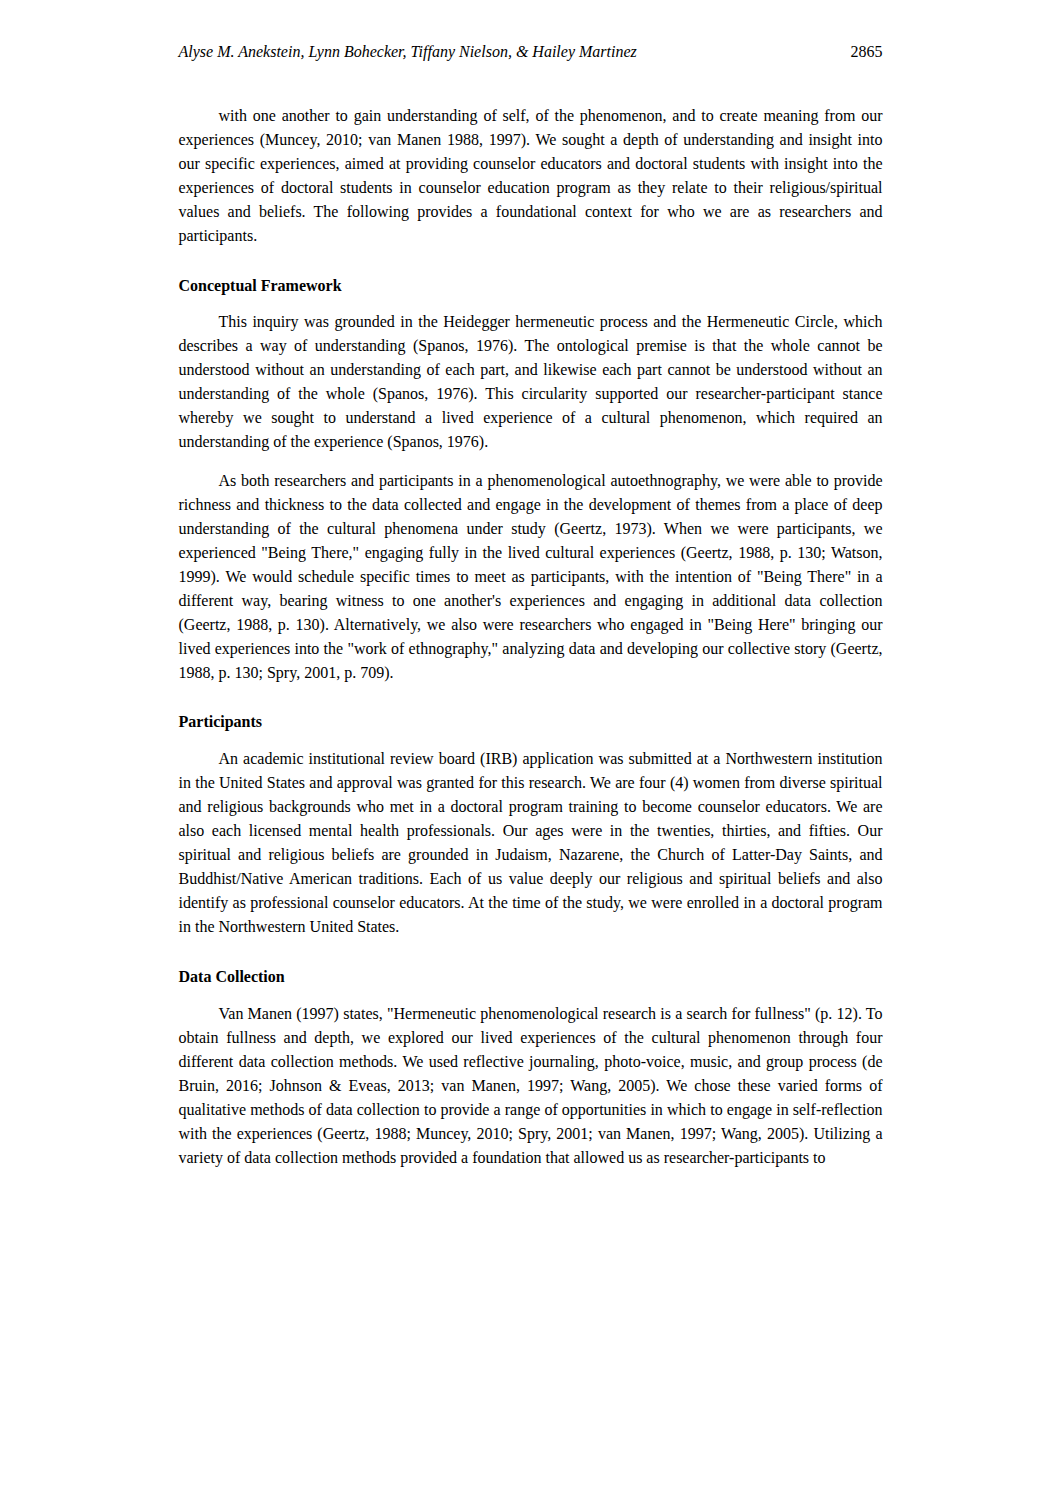Alyse M. Anekstein, Lynn Bohecker, Tiffany Nielson, & Hailey Martinez 2865
with one another to gain understanding of self, of the phenomenon, and to create meaning from our experiences (Muncey, 2010; van Manen 1988, 1997). We sought a depth of understanding and insight into our specific experiences, aimed at providing counselor educators and doctoral students with insight into the experiences of doctoral students in counselor education program as they relate to their religious/spiritual values and beliefs. The following provides a foundational context for who we are as researchers and participants.
Conceptual Framework
This inquiry was grounded in the Heidegger hermeneutic process and the Hermeneutic Circle, which describes a way of understanding (Spanos, 1976). The ontological premise is that the whole cannot be understood without an understanding of each part, and likewise each part cannot be understood without an understanding of the whole (Spanos, 1976). This circularity supported our researcher-participant stance whereby we sought to understand a lived experience of a cultural phenomenon, which required an understanding of the experience (Spanos, 1976).
As both researchers and participants in a phenomenological autoethnography, we were able to provide richness and thickness to the data collected and engage in the development of themes from a place of deep understanding of the cultural phenomena under study (Geertz, 1973). When we were participants, we experienced "Being There," engaging fully in the lived cultural experiences (Geertz, 1988, p. 130; Watson, 1999). We would schedule specific times to meet as participants, with the intention of "Being There" in a different way, bearing witness to one another's experiences and engaging in additional data collection (Geertz, 1988, p. 130). Alternatively, we also were researchers who engaged in "Being Here" bringing our lived experiences into the "work of ethnography," analyzing data and developing our collective story (Geertz, 1988, p. 130; Spry, 2001, p. 709).
Participants
An academic institutional review board (IRB) application was submitted at a Northwestern institution in the United States and approval was granted for this research. We are four (4) women from diverse spiritual and religious backgrounds who met in a doctoral program training to become counselor educators. We are also each licensed mental health professionals. Our ages were in the twenties, thirties, and fifties. Our spiritual and religious beliefs are grounded in Judaism, Nazarene, the Church of Latter-Day Saints, and Buddhist/Native American traditions. Each of us value deeply our religious and spiritual beliefs and also identify as professional counselor educators. At the time of the study, we were enrolled in a doctoral program in the Northwestern United States.
Data Collection
Van Manen (1997) states, "Hermeneutic phenomenological research is a search for fullness" (p. 12). To obtain fullness and depth, we explored our lived experiences of the cultural phenomenon through four different data collection methods. We used reflective journaling, photo-voice, music, and group process (de Bruin, 2016; Johnson & Eveas, 2013; van Manen, 1997; Wang, 2005). We chose these varied forms of qualitative methods of data collection to provide a range of opportunities in which to engage in self-reflection with the experiences (Geertz, 1988; Muncey, 2010; Spry, 2001; van Manen, 1997; Wang, 2005). Utilizing a variety of data collection methods provided a foundation that allowed us as researcher-participants to